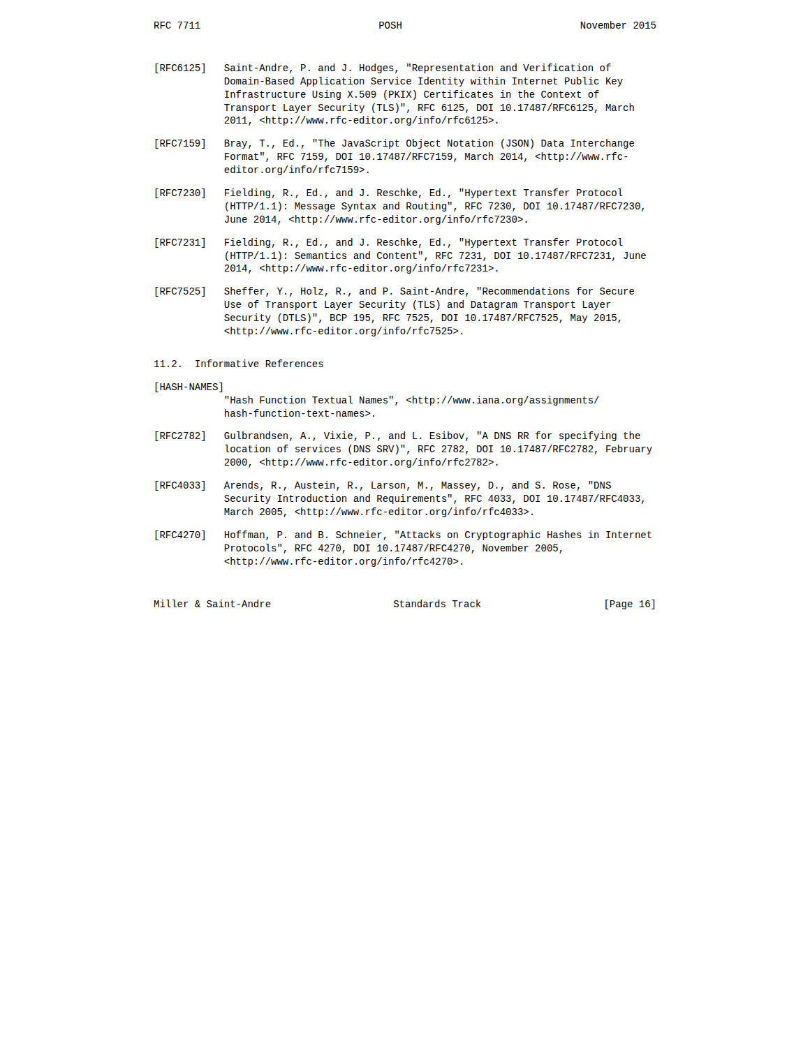RFC 7711 POSH November 2015
[RFC6125]
Saint-Andre, P. and J. Hodges, "Representation and Verification of Domain-Based Application Service Identity within Internet Public Key Infrastructure Using X.509 (PKIX) Certificates in the Context of Transport Layer Security (TLS)", RFC 6125, DOI 10.17487/RFC6125, March 2011, <http://www.rfc-editor.org/info/rfc6125>.
[RFC7159]
Bray, T., Ed., "The JavaScript Object Notation (JSON) Data Interchange Format", RFC 7159, DOI 10.17487/RFC7159, March 2014, <http://www.rfc-editor.org/info/rfc7159>.
[RFC7230]
Fielding, R., Ed., and J. Reschke, Ed., "Hypertext Transfer Protocol (HTTP/1.1): Message Syntax and Routing", RFC 7230, DOI 10.17487/RFC7230, June 2014, <http://www.rfc-editor.org/info/rfc7230>.
[RFC7231]
Fielding, R., Ed., and J. Reschke, Ed., "Hypertext Transfer Protocol (HTTP/1.1): Semantics and Content", RFC 7231, DOI 10.17487/RFC7231, June 2014, <http://www.rfc-editor.org/info/rfc7231>.
[RFC7525]
Sheffer, Y., Holz, R., and P. Saint-Andre, "Recommendations for Secure Use of Transport Layer Security (TLS) and Datagram Transport Layer Security (DTLS)", BCP 195, RFC 7525, DOI 10.17487/RFC7525, May 2015, <http://www.rfc-editor.org/info/rfc7525>.
11.2. Informative References
[HASH-NAMES]
"Hash Function Textual Names", <http://www.iana.org/assignments/
hash-function-text-names>.
[RFC2782]
Gulbrandsen, A., Vixie, P., and L. Esibov, "A DNS RR for specifying the location of services (DNS SRV)", RFC 2782, DOI 10.17487/RFC2782, February 2000, <http://www.rfc-editor.org/info/rfc2782>.
[RFC4033]
Arends, R., Austein, R., Larson, M., Massey, D., and S. Rose, "DNS Security Introduction and Requirements", RFC 4033, DOI 10.17487/RFC4033, March 2005, <http://www.rfc-editor.org/info/rfc4033>.
[RFC4270]
Hoffman, P. and B. Schneier, "Attacks on Cryptographic Hashes in Internet Protocols", RFC 4270, DOI 10.17487/RFC4270, November 2005, <http://www.rfc-editor.org/info/rfc4270>.
Miller & Saint-Andre Standards Track [Page 16]